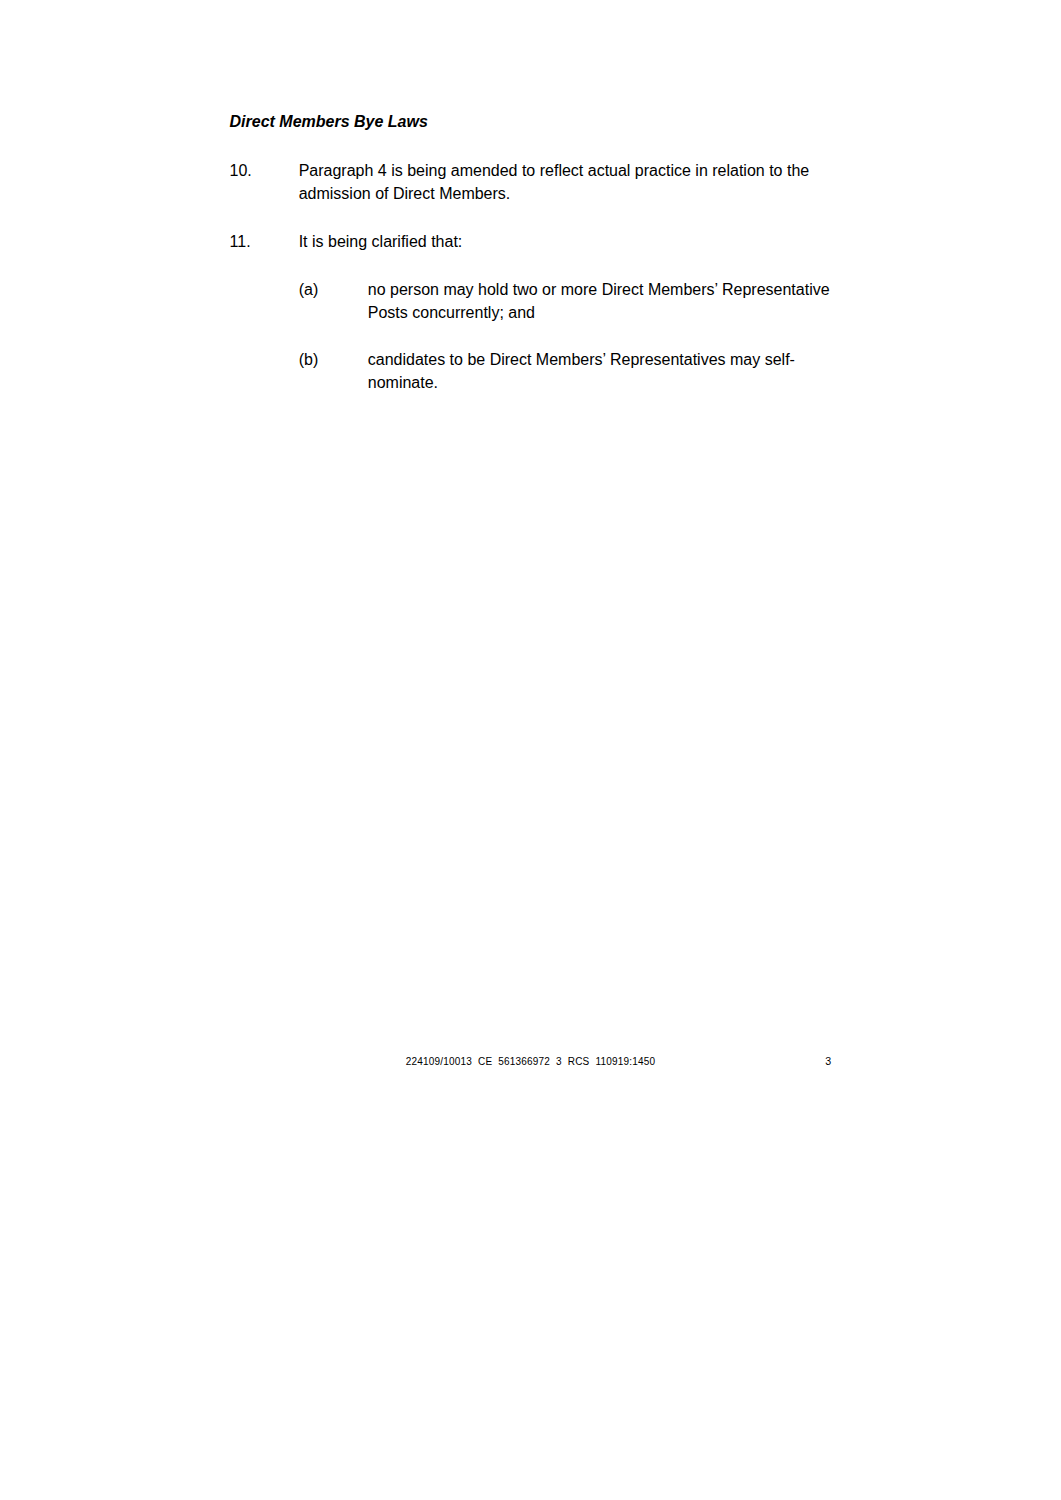Direct Members Bye Laws
10. Paragraph 4 is being amended to reflect actual practice in relation to the admission of Direct Members.
11. It is being clarified that:
(a) no person may hold two or more Direct Members’ Representative Posts concurrently; and
(b) candidates to be Direct Members’ Representatives may self-nominate.
224109/10013 CE 561366972 3 RCS 110919:1450
3